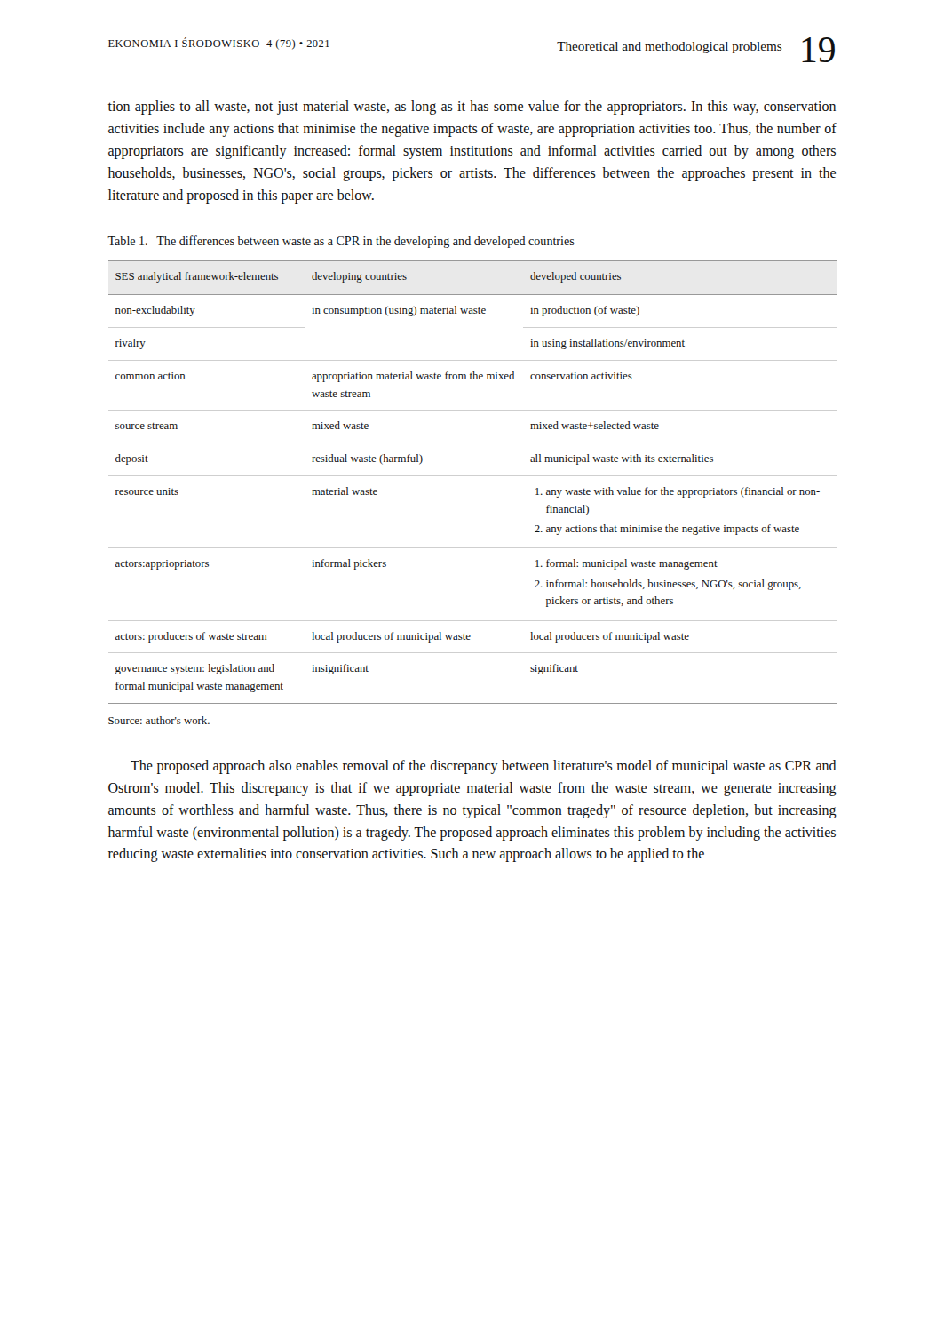Ekonomia i Środowisko 4 (79) • 2021
Theoretical and methodological problems
19
tion applies to all waste, not just material waste, as long as it has some value for the appropriators. In this way, conservation activities include any actions that minimise the negative impacts of waste, are appropriation activities too. Thus, the number of appropriators are significantly increased: formal system institutions and informal activities carried out by among others households, businesses, NGO's, social groups, pickers or artists. The differences between the approaches present in the literature and proposed in this paper are below.
Table 1. The differences between waste as a CPR in the developing and developed countries
| SES analytical framework-elements | developing countries | developed countries |
| --- | --- | --- |
| non-excludability | in consumption (using) material waste | in production (of waste) |
| rivalry | in using installations/environment |
| common action | appropriation material waste from the mixed waste stream | conservation activities |
| source stream | mixed waste | mixed waste+selected waste |
| deposit | residual waste (harmful) | all municipal waste with its externalities |
| resource units | material waste | any waste with value for the appropriators (financial or non-financial) any actions that minimise the negative impacts of waste |
| actors:appriopriators | informal pickers | formal: municipal waste management informal: households, businesses, NGO's, social groups, pickers or artists, and others |
| actors: producers of waste stream | local producers of municipal waste | local producers of municipal waste |
| governance system: legislation and formal municipal waste management | insignificant | significant |
Source: author's work.
The proposed approach also enables removal of the discrepancy between literature's model of municipal waste as CPR and Ostrom's model. This discrepancy is that if we appropriate material waste from the waste stream, we generate increasing amounts of worthless and harmful waste. Thus, there is no typical "common tragedy" of resource depletion, but increasing harmful waste (environmental pollution) is a tragedy. The proposed approach eliminates this problem by including the activities reducing waste externalities into conservation activities. Such a new approach allows to be applied to the